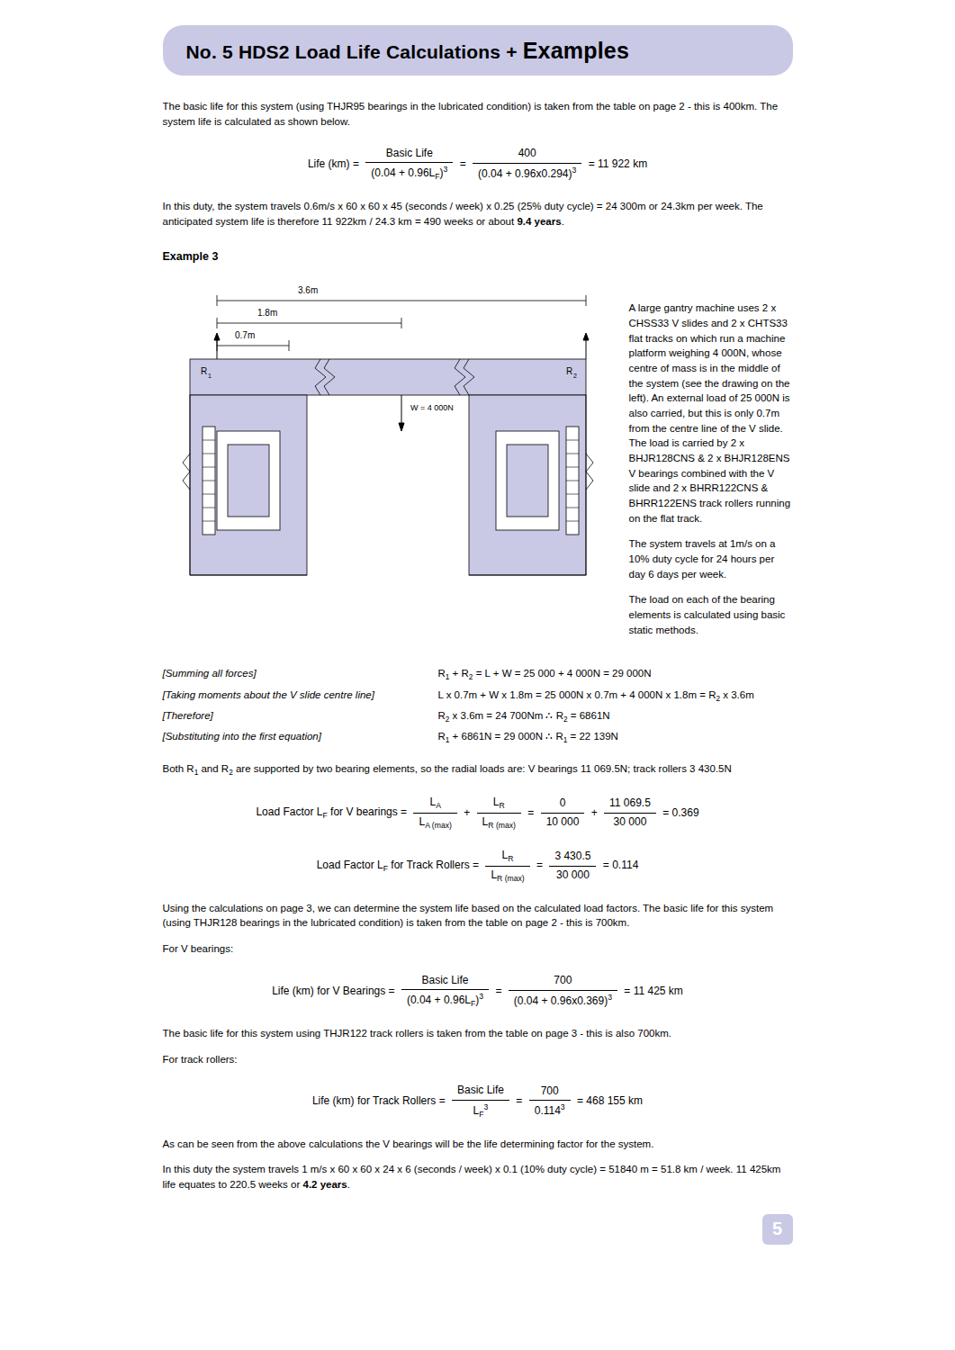No. 5 HDS2 Load Life Calculations + Examples
The basic life for this system (using THJR95 bearings in the lubricated condition) is taken from the table on page 2 - this is 400km. The system life is calculated as shown below.
Life (km) = Basic Life (0.04 + 0.96LF)3 = 400 (0.04 + 0.96x0.294)3 = 11 922 km
In this duty, the system travels 0.6m/s x 60 x 60 x 45 (seconds / week) x 0.25 (25% duty cycle) = 24 300m or 24.3km per week. The anticipated system life is therefore 11 922km / 24.3 km = 490 weeks or about 9.4 years.
Example 3
3.6m 1.8m 0.7m R 1 R 2 L = 25 000N W = 4 000N
A large gantry machine uses 2 x CHSS33 V slides and 2 x CHTS33 flat tracks on which run a machine platform weighing 4 000N, whose centre of mass is in the middle of the system (see the drawing on the left). An external load of 25 000N is also carried, but this is only 0.7m from the centre line of the V slide. The load is carried by 2 x BHJR128CNS & 2 x BHJR128ENS V bearings combined with the V slide and 2 x BHRR122CNS & BHRR122ENS track rollers running on the flat track.
The system travels at 1m/s on a 10% duty cycle for 24 hours per day 6 days per week.
The load on each of the bearing elements is calculated using basic static methods.
| [Summing all forces] | R 1 + R 2 = L + W = 25 000 + 4 000N = 29 000N |
| [Taking moments about the V slide centre line] | L x 0.7m + W x 1.8m = 25 000N x 0.7m + 4 000N x 1.8m = R 2 x 3.6m |
| [Therefore] | R 2 x 3.6m = 24 700Nm ∴ R 2 = 6861N |
| [Substituting into the first equation] | R 1 + 6861N = 29 000N ∴ R 1 = 22 139N |
Both R1 and R2 are supported by two bearing elements, so the radial loads are: V bearings 11 069.5N; track rollers 3 430.5N
Load Factor LF for V bearings = LA LA (max) + LR LR (max) = 0 10 000 + 11 069.5 30 000 = 0.369
Load Factor LF for Track Rollers = LR LR (max) = 3 430.5 30 000 = 0.114
Using the calculations on page 3, we can determine the system life based on the calculated load factors. The basic life for this system (using THJR128 bearings in the lubricated condition) is taken from the table on page 2 - this is 700km.
For V bearings:
Life (km) for V Bearings = Basic Life (0.04 + 0.96LF)3 = 700 (0.04 + 0.96x0.369)3 = 11 425 km
The basic life for this system using THJR122 track rollers is taken from the table on page 3 - this is also 700km.
For track rollers:
Life (km) for Track Rollers = Basic Life LF3 = 700 0.1143 = 468 155 km
As can be seen from the above calculations the V bearings will be the life determining factor for the system.
In this duty the system travels 1 m/s x 60 x 60 x 24 x 6 (seconds / week) x 0.1 (10% duty cycle) = 51840 m = 51.8 km / week. 11 425km life equates to 220.5 weeks or 4.2 years.
5